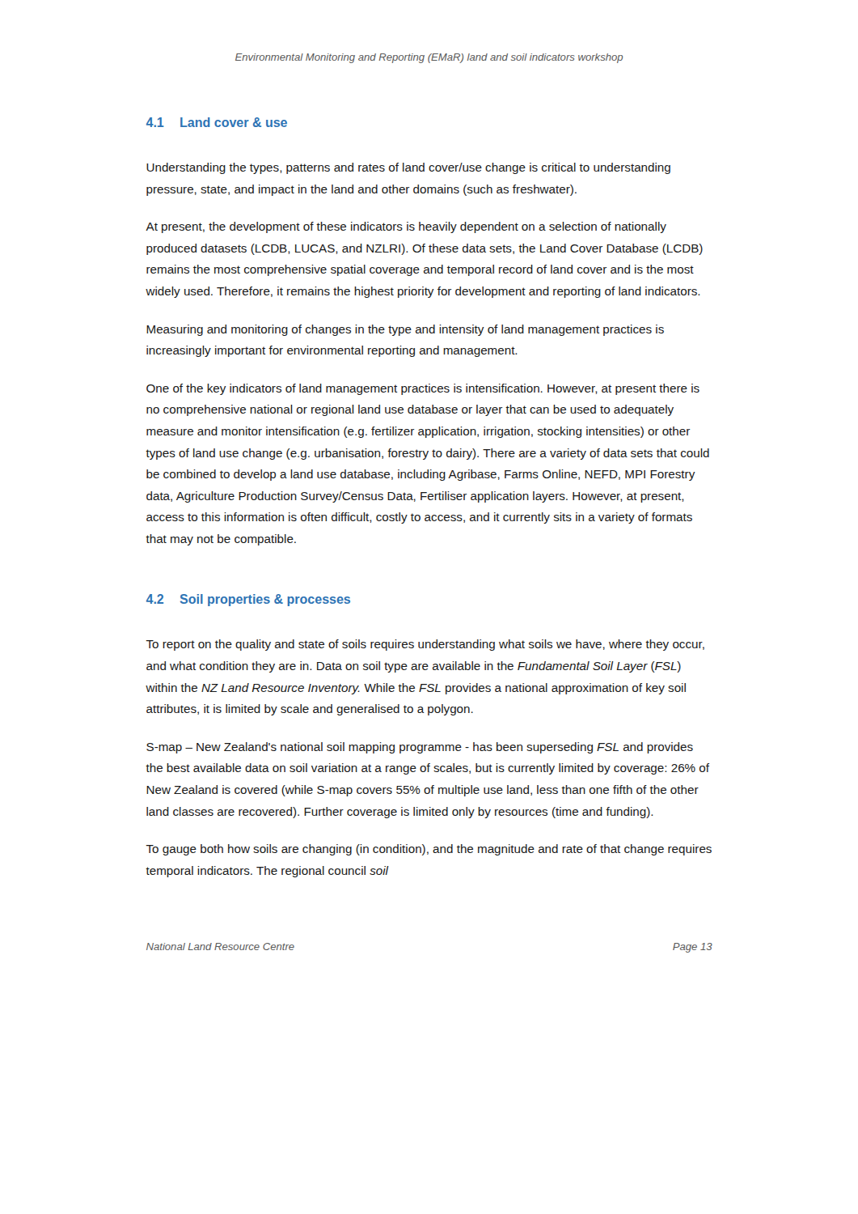Environmental Monitoring and Reporting (EMaR) land and soil indicators workshop
4.1 Land cover & use
Understanding the types, patterns and rates of land cover/use change is critical to understanding pressure, state, and impact in the land and other domains (such as freshwater).
At present, the development of these indicators is heavily dependent on a selection of nationally produced datasets (LCDB, LUCAS, and NZLRI). Of these data sets, the Land Cover Database (LCDB) remains the most comprehensive spatial coverage and temporal record of land cover and is the most widely used. Therefore, it remains the highest priority for development and reporting of land indicators.
Measuring and monitoring of changes in the type and intensity of land management practices is increasingly important for environmental reporting and management.
One of the key indicators of land management practices is intensification. However, at present there is no comprehensive national or regional land use database or layer that can be used to adequately measure and monitor intensification (e.g. fertilizer application, irrigation, stocking intensities) or other types of land use change (e.g. urbanisation, forestry to dairy). There are a variety of data sets that could be combined to develop a land use database, including Agribase, Farms Online, NEFD, MPI Forestry data, Agriculture Production Survey/Census Data, Fertiliser application layers. However, at present, access to this information is often difficult, costly to access, and it currently sits in a variety of formats that may not be compatible.
4.2 Soil properties & processes
To report on the quality and state of soils requires understanding what soils we have, where they occur, and what condition they are in. Data on soil type are available in the Fundamental Soil Layer (FSL) within the NZ Land Resource Inventory. While the FSL provides a national approximation of key soil attributes, it is limited by scale and generalised to a polygon.
S-map – New Zealand's national soil mapping programme - has been superseding FSL and provides the best available data on soil variation at a range of scales, but is currently limited by coverage: 26% of New Zealand is covered (while S-map covers 55% of multiple use land, less than one fifth of the other land classes are recovered). Further coverage is limited only by resources (time and funding).
To gauge both how soils are changing (in condition), and the magnitude and rate of that change requires temporal indicators. The regional council soil
National Land Resource Centre Page 13